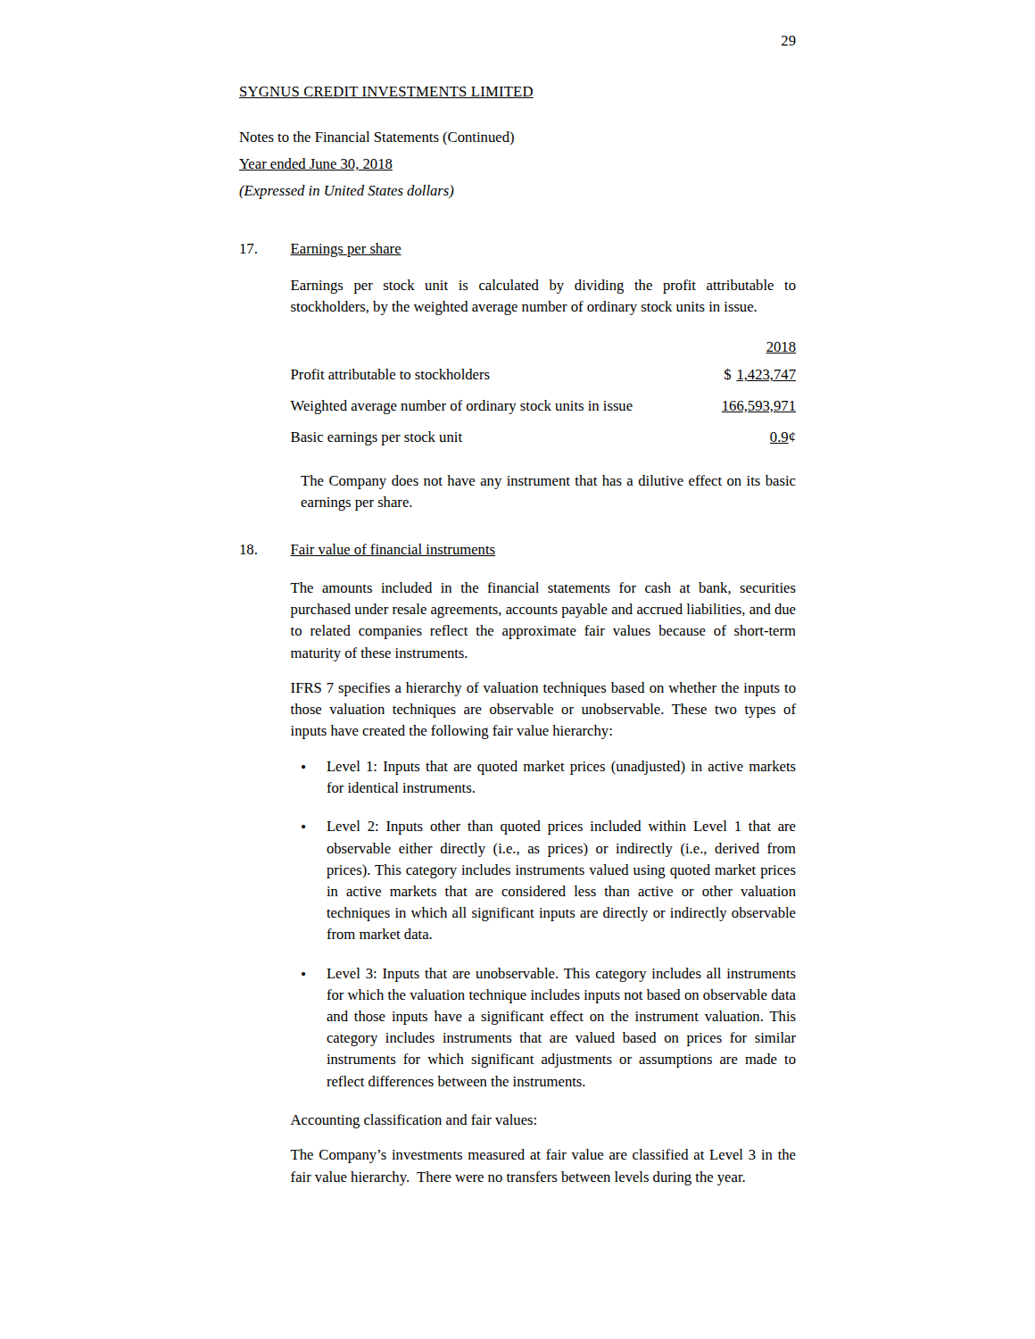29
SYGNUS CREDIT INVESTMENTS LIMITED
Notes to the Financial Statements (Continued)
Year ended June 30, 2018
(Expressed in United States dollars)
17.
Earnings per share
Earnings per stock unit is calculated by dividing the profit attributable to stockholders, by the weighted average number of ordinary stock units in issue.
| | 2018 |
| Profit attributable to stockholders | $ 1,423,747 |
| Weighted average number of ordinary stock units in issue | 166,593,971 |
| Basic earnings per stock unit | 0.9 ¢ |
The Company does not have any instrument that has a dilutive effect on its basic earnings per share.
18.
Fair value of financial instruments
The amounts included in the financial statements for cash at bank, securities purchased under resale agreements, accounts payable and accrued liabilities, and due to related companies reflect the approximate fair values because of short-term maturity of these instruments.
IFRS 7 specifies a hierarchy of valuation techniques based on whether the inputs to those valuation techniques are observable or unobservable. These two types of inputs have created the following fair value hierarchy:
Level 1: Inputs that are quoted market prices (unadjusted) in active markets for identical instruments.
Level 2: Inputs other than quoted prices included within Level 1 that are observable either directly (i.e., as prices) or indirectly (i.e., derived from prices). This category includes instruments valued using quoted market prices in active markets that are considered less than active or other valuation techniques in which all significant inputs are directly or indirectly observable from market data.
Level 3: Inputs that are unobservable. This category includes all instruments for which the valuation technique includes inputs not based on observable data and those inputs have a significant effect on the instrument valuation. This category includes instruments that are valued based on prices for similar instruments for which significant adjustments or assumptions are made to reflect differences between the instruments.
Accounting classification and fair values:
The Company’s investments measured at fair value are classified at Level 3 in the fair value hierarchy. There were no transfers between levels during the year.